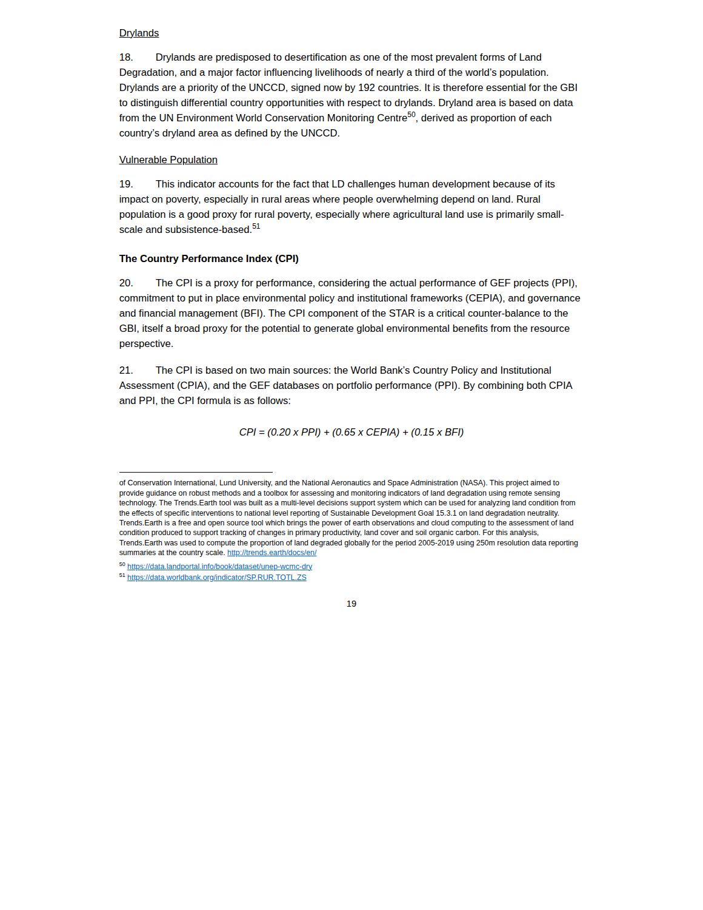Drylands
18. Drylands are predisposed to desertification as one of the most prevalent forms of Land Degradation, and a major factor influencing livelihoods of nearly a third of the world’s population. Drylands are a priority of the UNCCD, signed now by 192 countries. It is therefore essential for the GBI to distinguish differential country opportunities with respect to drylands. Dryland area is based on data from the UN Environment World Conservation Monitoring Centre50, derived as proportion of each country’s dryland area as defined by the UNCCD.
Vulnerable Population
19. This indicator accounts for the fact that LD challenges human development because of its impact on poverty, especially in rural areas where people overwhelming depend on land. Rural population is a good proxy for rural poverty, especially where agricultural land use is primarily small-scale and subsistence-based.51
The Country Performance Index (CPI)
20. The CPI is a proxy for performance, considering the actual performance of GEF projects (PPI), commitment to put in place environmental policy and institutional frameworks (CEPIA), and governance and financial management (BFI). The CPI component of the STAR is a critical counter-balance to the GBI, itself a broad proxy for the potential to generate global environmental benefits from the resource perspective.
21. The CPI is based on two main sources: the World Bank’s Country Policy and Institutional Assessment (CPIA), and the GEF databases on portfolio performance (PPI). By combining both CPIA and PPI, the CPI formula is as follows:
CPI = (0.20 x PPI) + (0.65 x CEPIA) + (0.15 x BFI)
of Conservation International, Lund University, and the National Aeronautics and Space Administration (NASA). This project aimed to provide guidance on robust methods and a toolbox for assessing and monitoring indicators of land degradation using remote sensing technology. The Trends.Earth tool was built as a multi-level decisions support system which can be used for analyzing land condition from the effects of specific interventions to national level reporting of Sustainable Development Goal 15.3.1 on land degradation neutrality. Trends.Earth is a free and open source tool which brings the power of earth observations and cloud computing to the assessment of land condition produced to support tracking of changes in primary productivity, land cover and soil organic carbon. For this analysis, Trends.Earth was used to compute the proportion of land degraded globally for the period 2005-2019 using 250m resolution data reporting summaries at the country scale. http://trends.earth/docs/en/
50 https://data.landportal.info/book/dataset/unep-wcmc-dry
51 https://data.worldbank.org/indicator/SP.RUR.TOTL.ZS
19